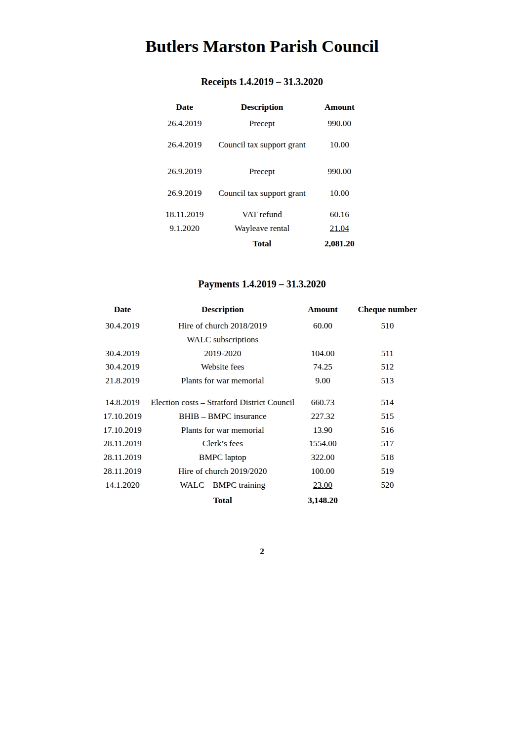Butlers Marston Parish Council
Receipts 1.4.2019 – 31.3.2020
| Date | Description | Amount |
| --- | --- | --- |
| 26.4.2019 | Precept | 990.00 |
| 26.4.2019 | Council tax support grant | 10.00 |
| 26.9.2019 | Precept | 990.00 |
| 26.9.2019 | Council tax support grant | 10.00 |
| 18.11.2019 | VAT refund | 60.16 |
| 9.1.2020 | Wayleave rental | 21.04 |
| | Total | 2,081.20 |
Payments 1.4.2019 – 31.3.2020
| Date | Description | Amount | Cheque number |
| --- | --- | --- | --- |
| 30.4.2019 | Hire of church 2018/2019 | 60.00 | 510 |
| | WALC subscriptions | | |
| 30.4.2019 | 2019-2020 | 104.00 | 511 |
| 30.4.2019 | Website fees | 74.25 | 512 |
| 21.8.2019 | Plants for war memorial | 9.00 | 513 |
| 14.8.2019 | Election costs – Stratford District Council | 660.73 | 514 |
| 17.10.2019 | BHIB – BMPC insurance | 227.32 | 515 |
| 17.10.2019 | Plants for war memorial | 13.90 | 516 |
| 28.11.2019 | Clerk’s fees | 1554.00 | 517 |
| 28.11.2019 | BMPC laptop | 322.00 | 518 |
| 28.11.2019 | Hire of church 2019/2020 | 100.00 | 519 |
| 14.1.2020 | WALC – BMPC training | 23.00 | 520 |
| | Total | 3,148.20 | |
2